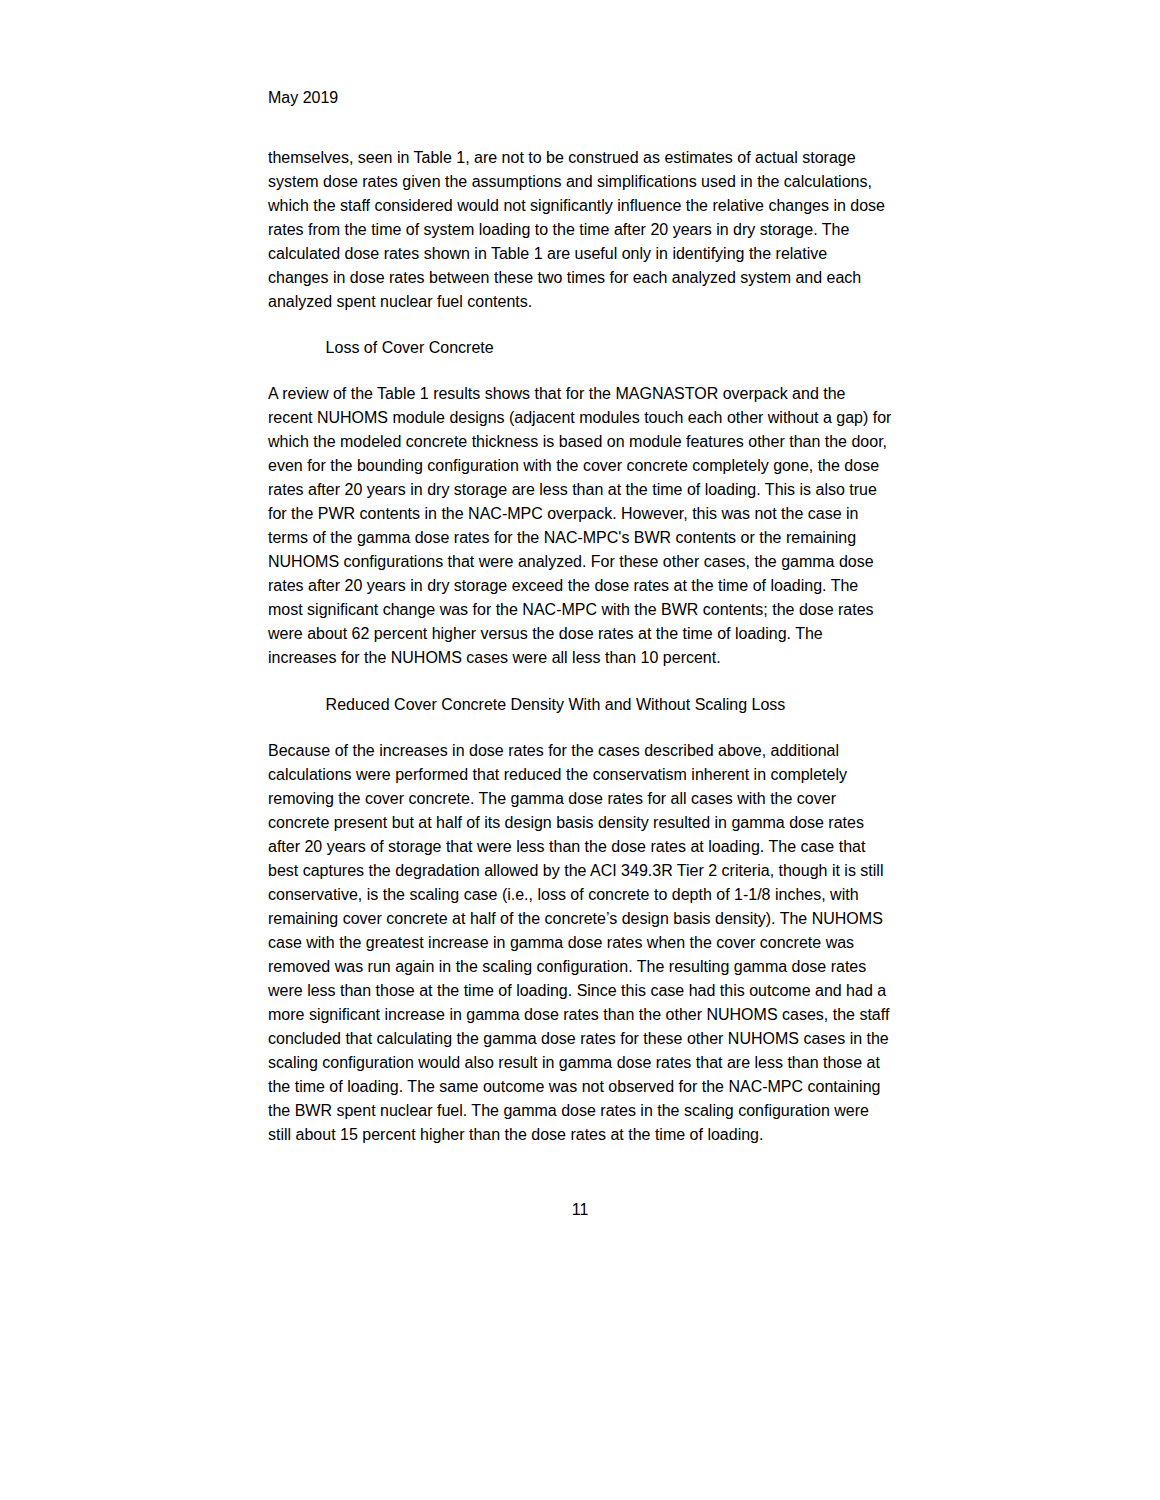May 2019
themselves, seen in Table 1, are not to be construed as estimates of actual storage system dose rates given the assumptions and simplifications used in the calculations, which the staff considered would not significantly influence the relative changes in dose rates from the time of system loading to the time after 20 years in dry storage. The calculated dose rates shown in Table 1 are useful only in identifying the relative changes in dose rates between these two times for each analyzed system and each analyzed spent nuclear fuel contents.
Loss of Cover Concrete
A review of the Table 1 results shows that for the MAGNASTOR overpack and the recent NUHOMS module designs (adjacent modules touch each other without a gap) for which the modeled concrete thickness is based on module features other than the door, even for the bounding configuration with the cover concrete completely gone, the dose rates after 20 years in dry storage are less than at the time of loading. This is also true for the PWR contents in the NAC-MPC overpack. However, this was not the case in terms of the gamma dose rates for the NAC-MPC's BWR contents or the remaining NUHOMS configurations that were analyzed. For these other cases, the gamma dose rates after 20 years in dry storage exceed the dose rates at the time of loading. The most significant change was for the NAC-MPC with the BWR contents; the dose rates were about 62 percent higher versus the dose rates at the time of loading. The increases for the NUHOMS cases were all less than 10 percent.
Reduced Cover Concrete Density With and Without Scaling Loss
Because of the increases in dose rates for the cases described above, additional calculations were performed that reduced the conservatism inherent in completely removing the cover concrete. The gamma dose rates for all cases with the cover concrete present but at half of its design basis density resulted in gamma dose rates after 20 years of storage that were less than the dose rates at loading. The case that best captures the degradation allowed by the ACI 349.3R Tier 2 criteria, though it is still conservative, is the scaling case (i.e., loss of concrete to depth of 1-1/8 inches, with remaining cover concrete at half of the concrete’s design basis density). The NUHOMS case with the greatest increase in gamma dose rates when the cover concrete was removed was run again in the scaling configuration. The resulting gamma dose rates were less than those at the time of loading. Since this case had this outcome and had a more significant increase in gamma dose rates than the other NUHOMS cases, the staff concluded that calculating the gamma dose rates for these other NUHOMS cases in the scaling configuration would also result in gamma dose rates that are less than those at the time of loading. The same outcome was not observed for the NAC-MPC containing the BWR spent nuclear fuel. The gamma dose rates in the scaling configuration were still about 15 percent higher than the dose rates at the time of loading.
11